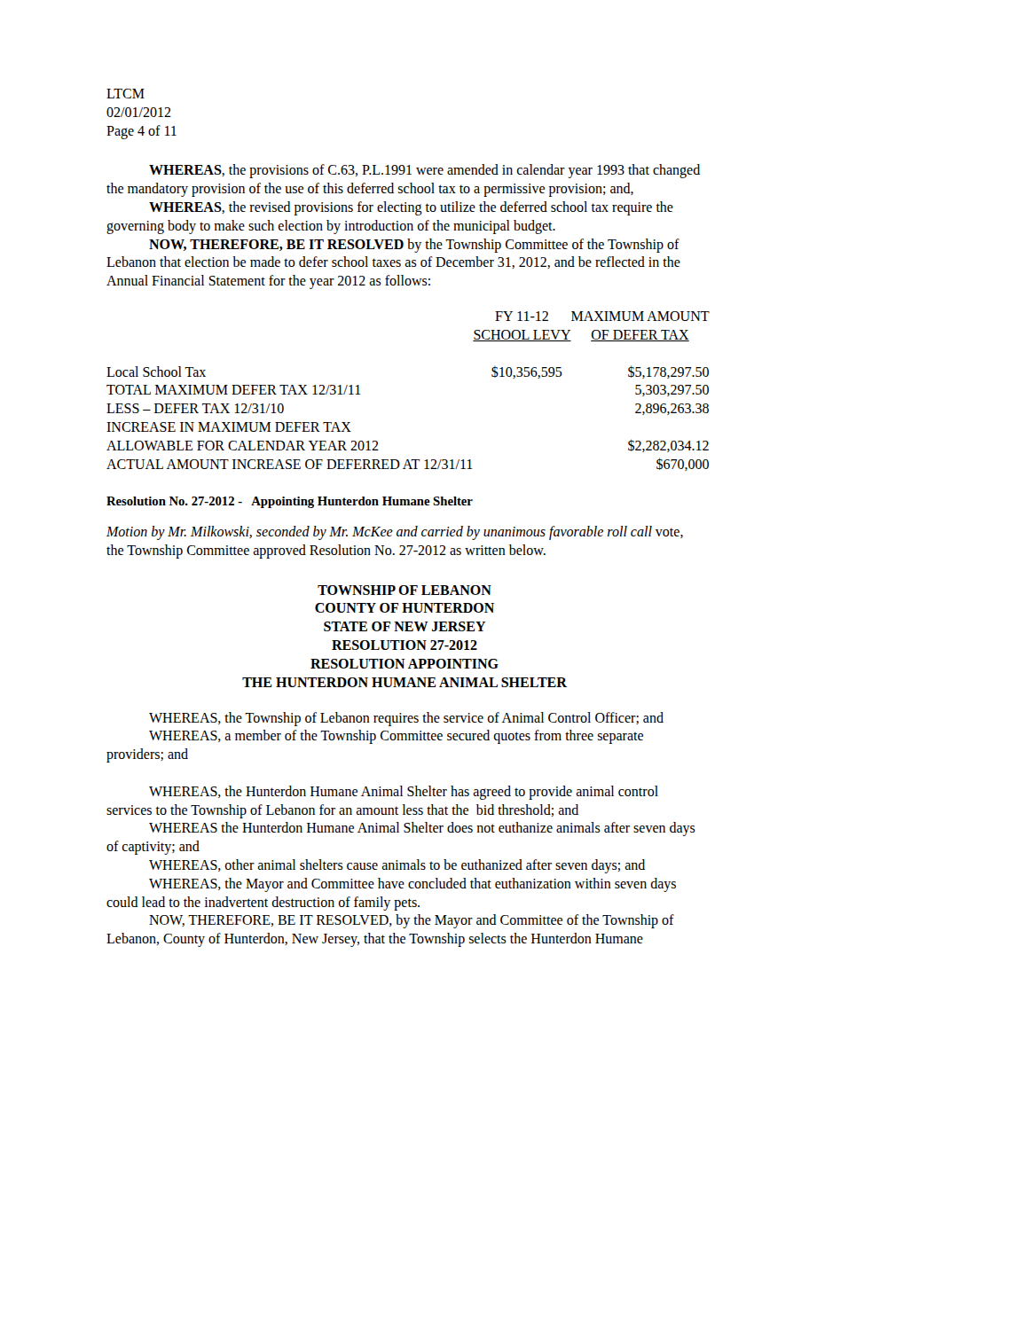LTCM
02/01/2012
Page 4 of 11
WHEREAS, the provisions of C.63, P.L.1991 were amended in calendar year 1993 that changed the mandatory provision of the use of this deferred school tax to a permissive provision; and,
WHEREAS, the revised provisions for electing to utilize the deferred school tax require the governing body to make such election by introduction of the municipal budget.
NOW, THEREFORE, BE IT RESOLVED by the Township Committee of the Township of Lebanon that election be made to defer school taxes as of December 31, 2012, and be reflected in the Annual Financial Statement for the year 2012 as follows:
| | FY 11-12 | MAXIMUM AMOUNT |
| | SCHOOL LEVY | OF DEFER TAX |
| Local School Tax | $10,356,595 | $5,178,297.50 |
| TOTAL MAXIMUM DEFER TAX 12/31/11 | | 5,303,297.50 |
| LESS – DEFER TAX 12/31/10 | | 2,896,263.38 |
| INCREASE IN MAXIMUM DEFER TAX | | |
| ALLOWABLE FOR CALENDAR YEAR 2012 | | $2,282,034.12 |
| ACTUAL AMOUNT INCREASE OF DEFERRED AT 12/31/11 | | $670,000 |
Resolution No. 27-2012 - Appointing Hunterdon Humane Shelter
Motion by Mr. Milkowski, seconded by Mr. McKee and carried by unanimous favorable roll call vote, the Township Committee approved Resolution No. 27-2012 as written below.
TOWNSHIP OF LEBANON
COUNTY OF HUNTERDON
STATE OF NEW JERSEY
RESOLUTION 27-2012
RESOLUTION APPOINTING
THE HUNTERDON HUMANE ANIMAL SHELTER
WHEREAS, the Township of Lebanon requires the service of Animal Control Officer; and
WHEREAS, a member of the Township Committee secured quotes from three separate providers; and
WHEREAS, the Hunterdon Humane Animal Shelter has agreed to provide animal control services to the Township of Lebanon for an amount less that the bid threshold; and
WHEREAS the Hunterdon Humane Animal Shelter does not euthanize animals after seven days of captivity; and
WHEREAS, other animal shelters cause animals to be euthanized after seven days; and
WHEREAS, the Mayor and Committee have concluded that euthanization within seven days could lead to the inadvertent destruction of family pets.
NOW, THEREFORE, BE IT RESOLVED, by the Mayor and Committee of the Township of Lebanon, County of Hunterdon, New Jersey, that the Township selects the Hunterdon Humane